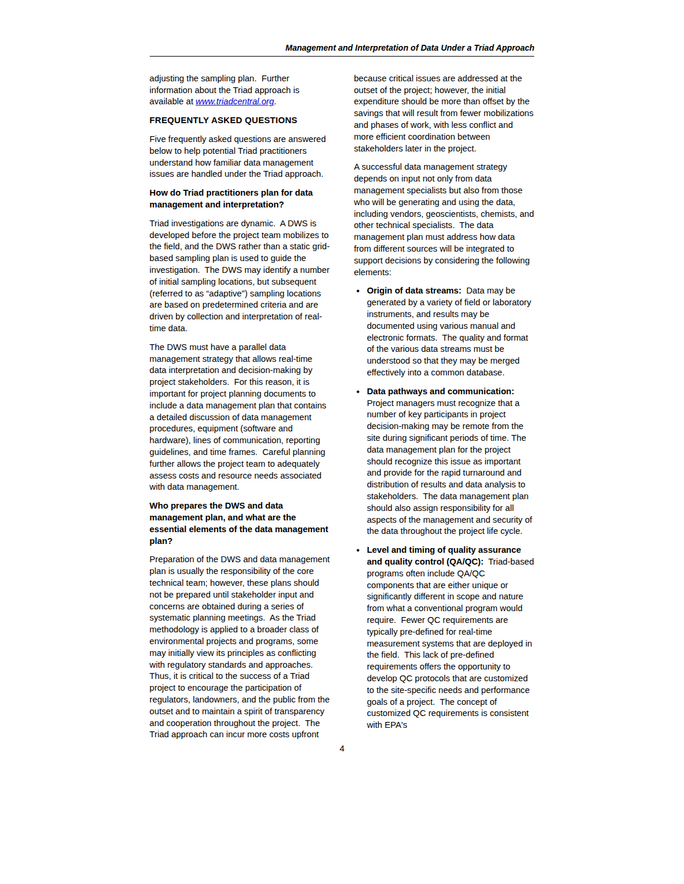Management and Interpretation of Data Under a Triad Approach
adjusting the sampling plan. Further information about the Triad approach is available at www.triadcentral.org.
FREQUENTLY ASKED QUESTIONS
Five frequently asked questions are answered below to help potential Triad practitioners understand how familiar data management issues are handled under the Triad approach.
How do Triad practitioners plan for data management and interpretation?
Triad investigations are dynamic. A DWS is developed before the project team mobilizes to the field, and the DWS rather than a static grid-based sampling plan is used to guide the investigation. The DWS may identify a number of initial sampling locations, but subsequent (referred to as “adaptive”) sampling locations are based on predetermined criteria and are driven by collection and interpretation of real-time data.
The DWS must have a parallel data management strategy that allows real-time data interpretation and decision-making by project stakeholders. For this reason, it is important for project planning documents to include a data management plan that contains a detailed discussion of data management procedures, equipment (software and hardware), lines of communication, reporting guidelines, and time frames. Careful planning further allows the project team to adequately assess costs and resource needs associated with data management.
Who prepares the DWS and data management plan, and what are the essential elements of the data management plan?
Preparation of the DWS and data management plan is usually the responsibility of the core technical team; however, these plans should not be prepared until stakeholder input and concerns are obtained during a series of systematic planning meetings. As the Triad methodology is applied to a broader class of environmental projects and programs, some may initially view its principles as conflicting with regulatory standards and approaches. Thus, it is critical to the success of a Triad project to encourage the participation of regulators, landowners, and the public from the outset and to maintain a spirit of transparency and cooperation throughout the project. The Triad approach can incur more costs upfront because critical issues are addressed at the outset of the project; however, the initial expenditure should be more than offset by the savings that will result from fewer mobilizations and phases of work, with less conflict and more efficient coordination between stakeholders later in the project.
A successful data management strategy depends on input not only from data management specialists but also from those who will be generating and using the data, including vendors, geoscientists, chemists, and other technical specialists. The data management plan must address how data from different sources will be integrated to support decisions by considering the following elements:
Origin of data streams: Data may be generated by a variety of field or laboratory instruments, and results may be documented using various manual and electronic formats. The quality and format of the various data streams must be understood so that they may be merged effectively into a common database.
Data pathways and communication: Project managers must recognize that a number of key participants in project decision-making may be remote from the site during significant periods of time. The data management plan for the project should recognize this issue as important and provide for the rapid turnaround and distribution of results and data analysis to stakeholders. The data management plan should also assign responsibility for all aspects of the management and security of the data throughout the project life cycle.
Level and timing of quality assurance and quality control (QA/QC): Triad-based programs often include QA/QC components that are either unique or significantly different in scope and nature from what a conventional program would require. Fewer QC requirements are typically pre-defined for real-time measurement systems that are deployed in the field. This lack of pre-defined requirements offers the opportunity to develop QC protocols that are customized to the site-specific needs and performance goals of a project. The concept of customized QC requirements is consistent with EPA's
4